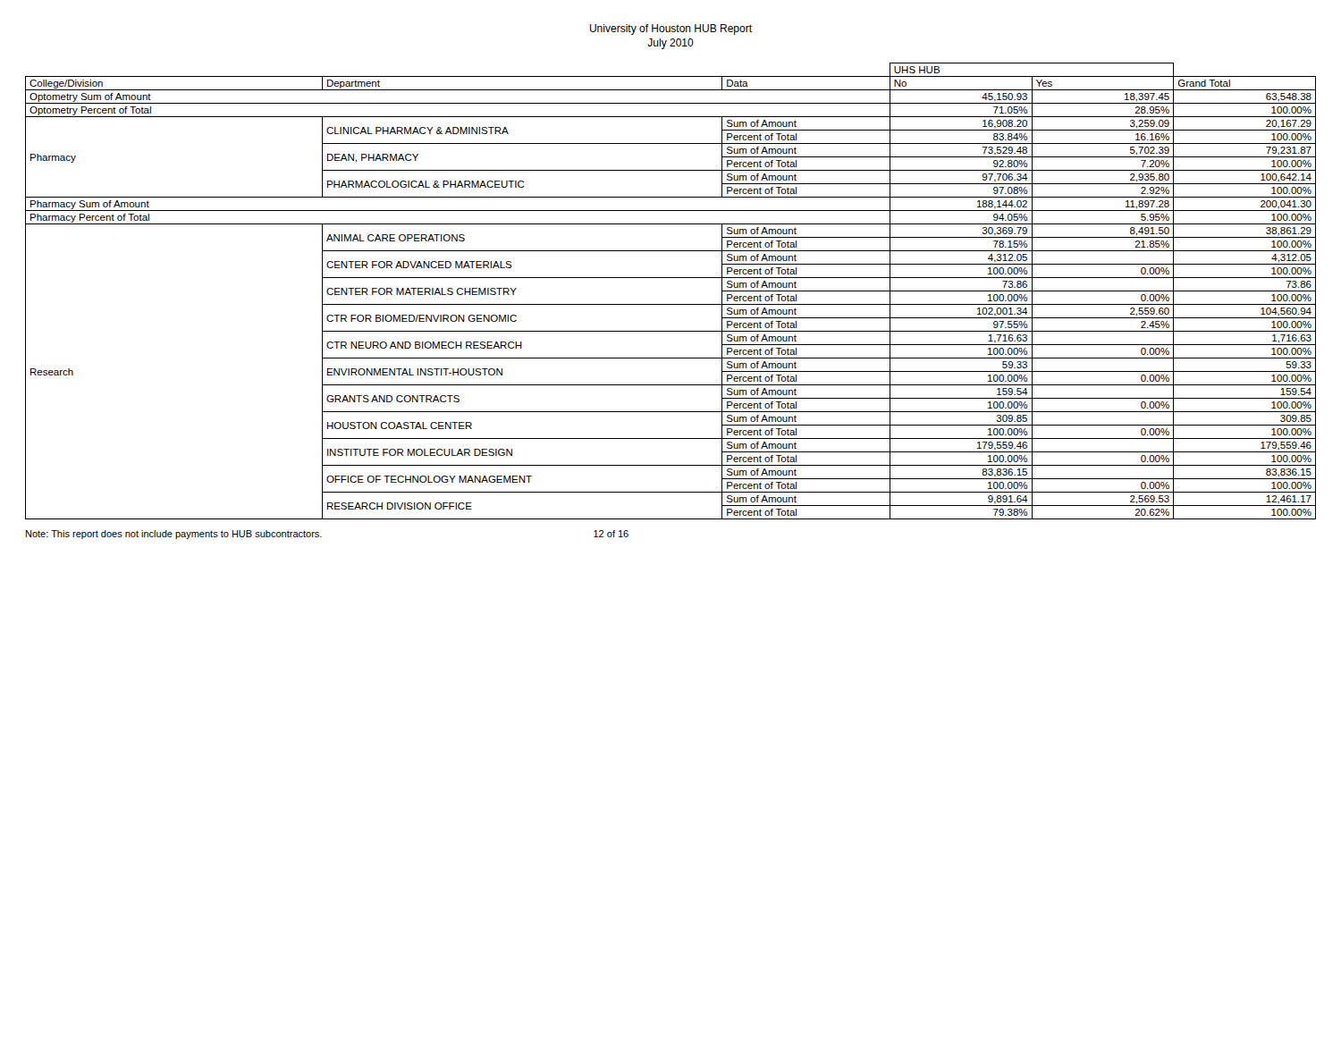University of Houston HUB Report
July 2010
| | | | UHS HUB | |
| College/Division | Department | Data | No | Yes | Grand Total |
| Optometry Sum of Amount | | | 45,150.93 | 18,397.45 | 63,548.38 |
| Optometry Percent of Total | | | 71.05% | 28.95% | 100.00% |
| Pharmacy | CLINICAL PHARMACY & ADMINISTRA | Sum of Amount | 16,908.20 | 3,259.09 | 20,167.29 |
| Percent of Total | 83.84% | 16.16% | 100.00% |
| DEAN, PHARMACY | Sum of Amount | 73,529.48 | 5,702.39 | 79,231.87 |
| Percent of Total | 92.80% | 7.20% | 100.00% |
| PHARMACOLOGICAL & PHARMACEUTIC | Sum of Amount | 97,706.34 | 2,935.80 | 100,642.14 |
| Percent of Total | 97.08% | 2.92% | 100.00% |
| Pharmacy Sum of Amount | | | 188,144.02 | 11,897.28 | 200,041.30 |
| Pharmacy Percent of Total | | | 94.05% | 5.95% | 100.00% |
| Research | ANIMAL CARE OPERATIONS | Sum of Amount | 30,369.79 | 8,491.50 | 38,861.29 |
| Percent of Total | 78.15% | 21.85% | 100.00% |
| CENTER FOR ADVANCED MATERIALS | Sum of Amount | 4,312.05 | | 4,312.05 |
| Percent of Total | 100.00% | 0.00% | 100.00% |
| CENTER FOR MATERIALS CHEMISTRY | Sum of Amount | 73.86 | | 73.86 |
| Percent of Total | 100.00% | 0.00% | 100.00% |
| CTR FOR BIOMED/ENVIRON GENOMIC | Sum of Amount | 102,001.34 | 2,559.60 | 104,560.94 |
| Percent of Total | 97.55% | 2.45% | 100.00% |
| CTR NEURO AND BIOMECH RESEARCH | Sum of Amount | 1,716.63 | | 1,716.63 |
| Percent of Total | 100.00% | 0.00% | 100.00% |
| ENVIRONMENTAL INSTIT-HOUSTON | Sum of Amount | 59.33 | | 59.33 |
| Percent of Total | 100.00% | 0.00% | 100.00% |
| GRANTS AND CONTRACTS | Sum of Amount | 159.54 | | 159.54 |
| Percent of Total | 100.00% | 0.00% | 100.00% |
| HOUSTON COASTAL CENTER | Sum of Amount | 309.85 | | 309.85 |
| Percent of Total | 100.00% | 0.00% | 100.00% |
| INSTITUTE FOR MOLECULAR DESIGN | Sum of Amount | 179,559.46 | | 179,559.46 |
| Percent of Total | 100.00% | 0.00% | 100.00% |
| OFFICE OF TECHNOLOGY MANAGEMENT | Sum of Amount | 83,836.15 | | 83,836.15 |
| Percent of Total | 100.00% | 0.00% | 100.00% |
| RESEARCH DIVISION OFFICE | Sum of Amount | 9,891.64 | 2,569.53 | 12,461.17 |
| Percent of Total | 79.38% | 20.62% | 100.00% |
Note: This report does not include payments to HUB subcontractors. 12 of 16